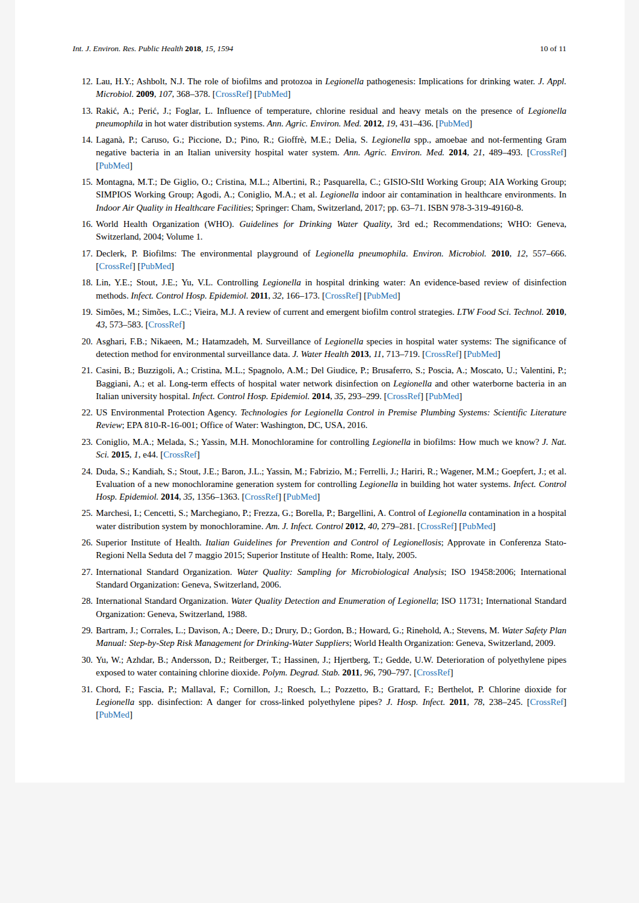Int. J. Environ. Res. Public Health 2018, 15, 1594
10 of 11
Lau, H.Y.; Ashbolt, N.J. The role of biofilms and protozoa in Legionella pathogenesis: Implications for drinking water. J. Appl. Microbiol. 2009, 107, 368–378. [CrossRef] [PubMed]
Rakić, A.; Perić, J.; Foglar, L. Influence of temperature, chlorine residual and heavy metals on the presence of Legionella pneumophila in hot water distribution systems. Ann. Agric. Environ. Med. 2012, 19, 431–436. [PubMed]
Laganà, P.; Caruso, G.; Piccione, D.; Pino, R.; Gioffrè, M.E.; Delia, S. Legionella spp., amoebae and not-fermenting Gram negative bacteria in an Italian university hospital water system. Ann. Agric. Environ. Med. 2014, 21, 489–493. [CrossRef] [PubMed]
Montagna, M.T.; De Giglio, O.; Cristina, M.L.; Albertini, R.; Pasquarella, C.; GISIO-SItI Working Group; AIA Working Group; SIMPIOS Working Group; Agodi, A.; Coniglio, M.A.; et al. Legionella indoor air contamination in healthcare environments. In Indoor Air Quality in Healthcare Facilities; Springer: Cham, Switzerland, 2017; pp. 63–71. ISBN 978-3-319-49160-8.
World Health Organization (WHO). Guidelines for Drinking Water Quality, 3rd ed.; Recommendations; WHO: Geneva, Switzerland, 2004; Volume 1.
Declerk, P. Biofilms: The environmental playground of Legionella pneumophila. Environ. Microbiol. 2010, 12, 557–666. [CrossRef] [PubMed]
Lin, Y.E.; Stout, J.E.; Yu, V.L. Controlling Legionella in hospital drinking water: An evidence-based review of disinfection methods. Infect. Control Hosp. Epidemiol. 2011, 32, 166–173. [CrossRef] [PubMed]
Simões, M.; Simões, L.C.; Vieira, M.J. A review of current and emergent biofilm control strategies. LTW Food Sci. Technol. 2010, 43, 573–583. [CrossRef]
Asghari, F.B.; Nikaeen, M.; Hatamzadeh, M. Surveillance of Legionella species in hospital water systems: The significance of detection method for environmental surveillance data. J. Water Health 2013, 11, 713–719. [CrossRef] [PubMed]
Casini, B.; Buzzigoli, A.; Cristina, M.L.; Spagnolo, A.M.; Del Giudice, P.; Brusaferro, S.; Poscia, A.; Moscato, U.; Valentini, P.; Baggiani, A.; et al. Long-term effects of hospital water network disinfection on Legionella and other waterborne bacteria in an Italian university hospital. Infect. Control Hosp. Epidemiol. 2014, 35, 293–299. [CrossRef] [PubMed]
US Environmental Protection Agency. Technologies for Legionella Control in Premise Plumbing Systems: Scientific Literature Review; EPA 810-R-16-001; Office of Water: Washington, DC, USA, 2016.
Coniglio, M.A.; Melada, S.; Yassin, M.H. Monochloramine for controlling Legionella in biofilms: How much we know? J. Nat. Sci. 2015, 1, e44. [CrossRef]
Duda, S.; Kandiah, S.; Stout, J.E.; Baron, J.L.; Yassin, M.; Fabrizio, M.; Ferrelli, J.; Hariri, R.; Wagener, M.M.; Goepfert, J.; et al. Evaluation of a new monochloramine generation system for controlling Legionella in building hot water systems. Infect. Control Hosp. Epidemiol. 2014, 35, 1356–1363. [CrossRef] [PubMed]
Marchesi, I.; Cencetti, S.; Marchegiano, P.; Frezza, G.; Borella, P.; Bargellini, A. Control of Legionella contamination in a hospital water distribution system by monochloramine. Am. J. Infect. Control 2012, 40, 279–281. [CrossRef] [PubMed]
Superior Institute of Health. Italian Guidelines for Prevention and Control of Legionellosis; Approvate in Conferenza Stato-Regioni Nella Seduta del 7 maggio 2015; Superior Institute of Health: Rome, Italy, 2005.
International Standard Organization. Water Quality: Sampling for Microbiological Analysis; ISO 19458:2006; International Standard Organization: Geneva, Switzerland, 2006.
International Standard Organization. Water Quality Detection and Enumeration of Legionella; ISO 11731; International Standard Organization: Geneva, Switzerland, 1988.
Bartram, J.; Corrales, L.; Davison, A.; Deere, D.; Drury, D.; Gordon, B.; Howard, G.; Rinehold, A.; Stevens, M. Water Safety Plan Manual: Step-by-Step Risk Management for Drinking-Water Suppliers; World Health Organization: Geneva, Switzerland, 2009.
Yu, W.; Azhdar, B.; Andersson, D.; Reitberger, T.; Hassinen, J.; Hjertberg, T.; Gedde, U.W. Deterioration of polyethylene pipes exposed to water containing chlorine dioxide. Polym. Degrad. Stab. 2011, 96, 790–797. [CrossRef]
Chord, F.; Fascia, P.; Mallaval, F.; Cornillon, J.; Roesch, L.; Pozzetto, B.; Grattard, F.; Berthelot, P. Chlorine dioxide for Legionella spp. disinfection: A danger for cross-linked polyethylene pipes? J. Hosp. Infect. 2011, 78, 238–245. [CrossRef] [PubMed]